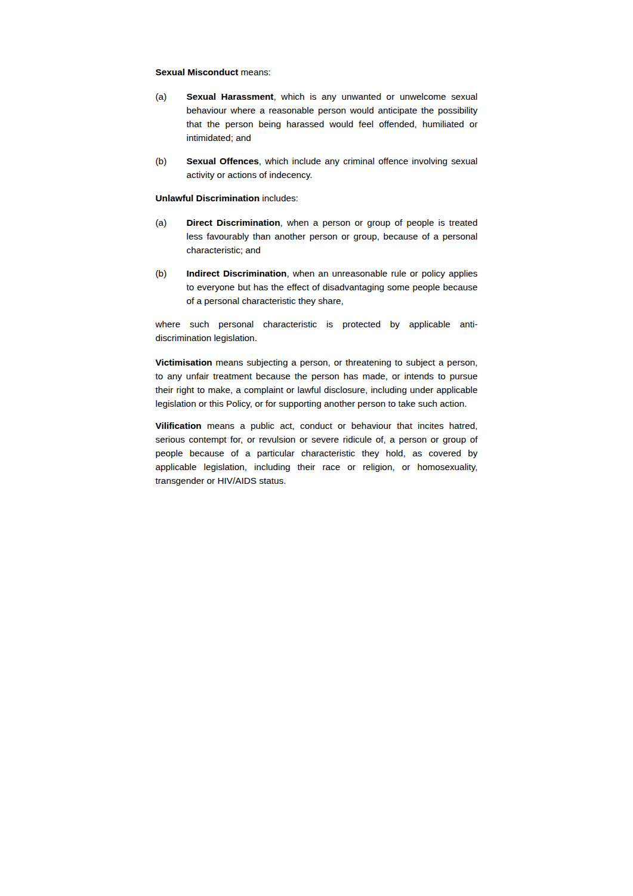Sexual Misconduct means:
(a)
Sexual Harassment, which is any unwanted or unwelcome sexual behaviour where a reasonable person would anticipate the possibility that the person being harassed would feel offended, humiliated or intimidated; and
(b)
Sexual Offences, which include any criminal offence involving sexual activity or actions of indecency.
Unlawful Discrimination includes:
(a)
Direct Discrimination, when a person or group of people is treated less favourably than another person or group, because of a personal characteristic; and
(b)
Indirect Discrimination, when an unreasonable rule or policy applies to everyone but has the effect of disadvantaging some people because of a personal characteristic they share,
where such personal characteristic is protected by applicable anti-discrimination legislation.
Victimisation means subjecting a person, or threatening to subject a person, to any unfair treatment because the person has made, or intends to pursue their right to make, a complaint or lawful disclosure, including under applicable legislation or this Policy, or for supporting another person to take such action.
Vilification means a public act, conduct or behaviour that incites hatred, serious contempt for, or revulsion or severe ridicule of, a person or group of people because of a particular characteristic they hold, as covered by applicable legislation, including their race or religion, or homosexuality, transgender or HIV/AIDS status.